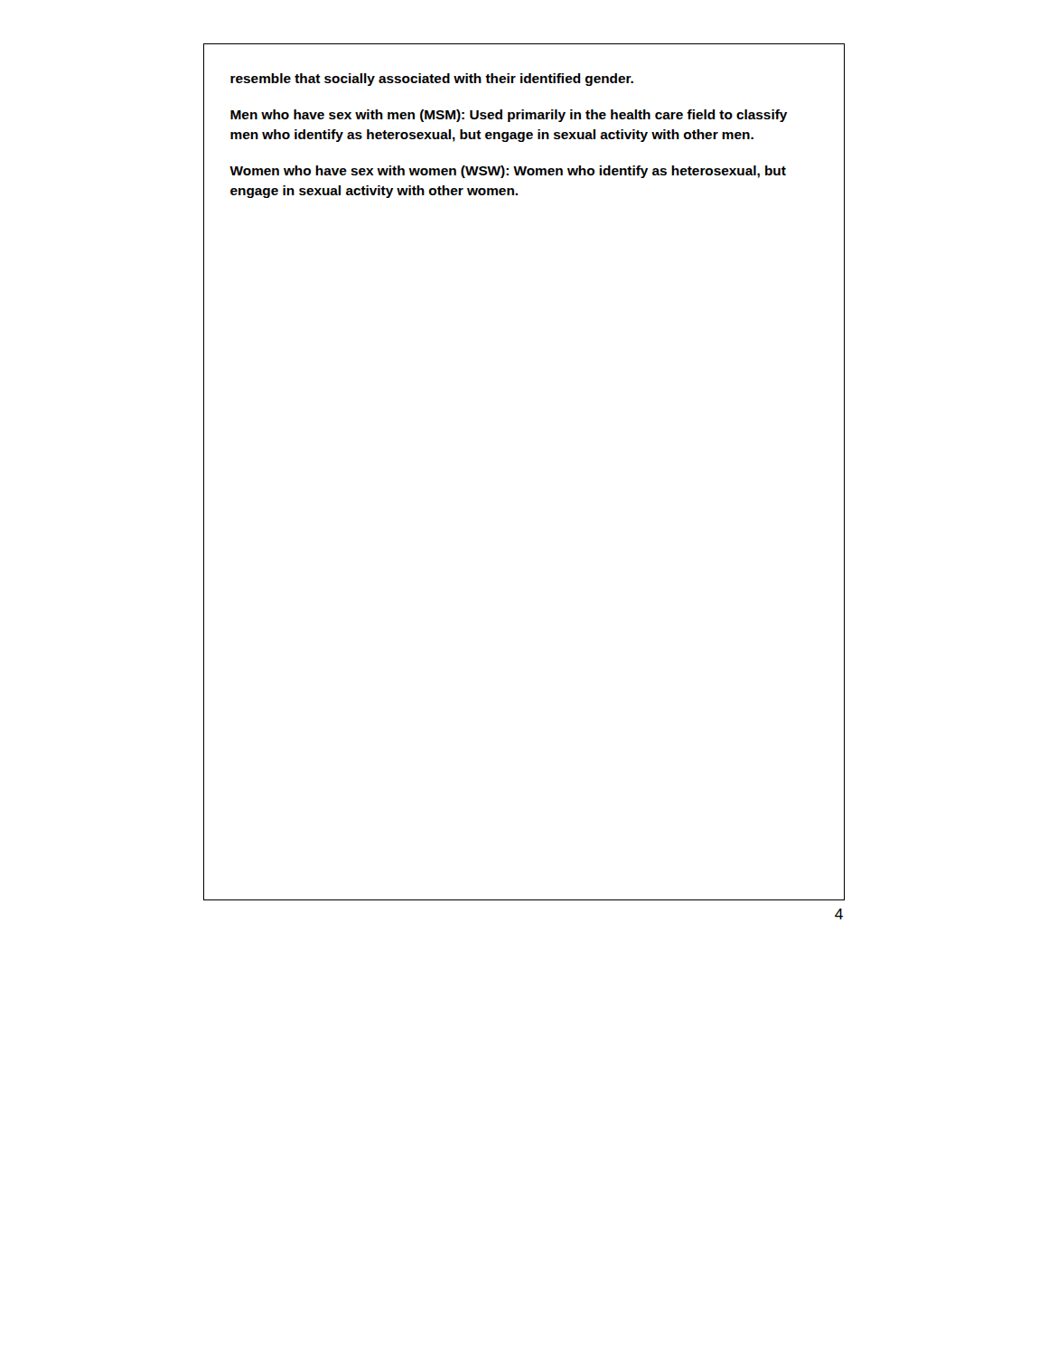resemble that socially associated with their identified gender.
Men who have sex with men (MSM): Used primarily in the health care field to classify men who identify as heterosexual, but engage in sexual activity with other men.
Women who have sex with women (WSW): Women who identify as heterosexual, but engage in sexual activity with other women.
4